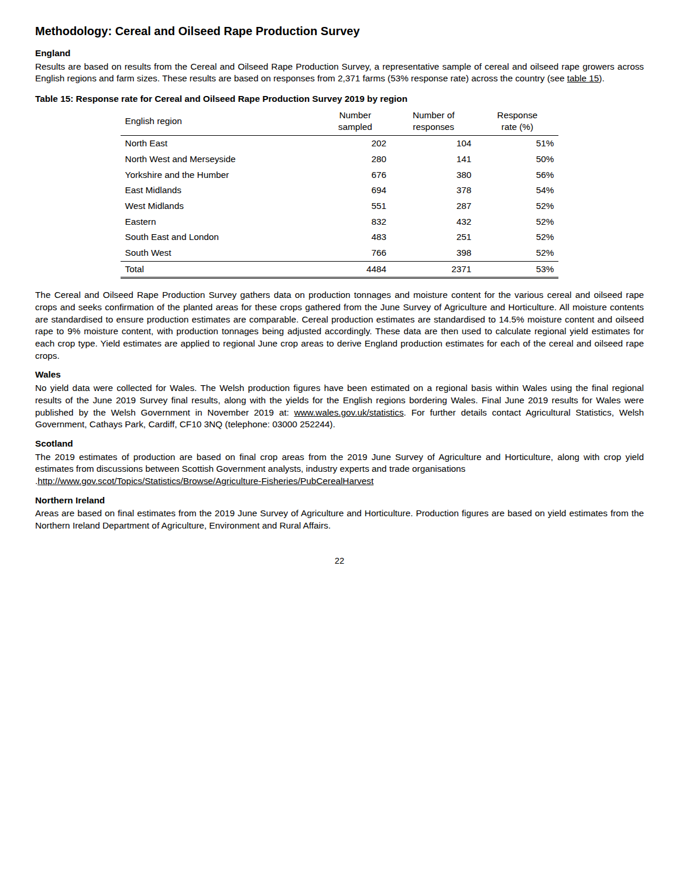Methodology: Cereal and Oilseed Rape Production Survey
England
Results are based on results from the Cereal and Oilseed Rape Production Survey, a representative sample of cereal and oilseed rape growers across English regions and farm sizes. These results are based on responses from 2,371 farms (53% response rate) across the country (see table 15).
Table 15: Response rate for Cereal and Oilseed Rape Production Survey 2019 by region
| English region | Number sampled | Number of responses | Response rate (%) |
| --- | --- | --- | --- |
| North East | 202 | 104 | 51% |
| North West and Merseyside | 280 | 141 | 50% |
| Yorkshire and the Humber | 676 | 380 | 56% |
| East Midlands | 694 | 378 | 54% |
| West Midlands | 551 | 287 | 52% |
| Eastern | 832 | 432 | 52% |
| South East and London | 483 | 251 | 52% |
| South West | 766 | 398 | 52% |
| Total | 4484 | 2371 | 53% |
The Cereal and Oilseed Rape Production Survey gathers data on production tonnages and moisture content for the various cereal and oilseed rape crops and seeks confirmation of the planted areas for these crops gathered from the June Survey of Agriculture and Horticulture. All moisture contents are standardised to ensure production estimates are comparable. Cereal production estimates are standardised to 14.5% moisture content and oilseed rape to 9% moisture content, with production tonnages being adjusted accordingly. These data are then used to calculate regional yield estimates for each crop type. Yield estimates are applied to regional June crop areas to derive England production estimates for each of the cereal and oilseed rape crops.
Wales
No yield data were collected for Wales. The Welsh production figures have been estimated on a regional basis within Wales using the final regional results of the June 2019 Survey final results, along with the yields for the English regions bordering Wales. Final June 2019 results for Wales were published by the Welsh Government in November 2019 at: www.wales.gov.uk/statistics. For further details contact Agricultural Statistics, Welsh Government, Cathays Park, Cardiff, CF10 3NQ (telephone: 03000 252244).
Scotland
The 2019 estimates of production are based on final crop areas from the 2019 June Survey of Agriculture and Horticulture, along with crop yield estimates from discussions between Scottish Government analysts, industry experts and trade organisations
.http://www.gov.scot/Topics/Statistics/Browse/Agriculture-Fisheries/PubCerealHarvest
Northern Ireland
Areas are based on final estimates from the 2019 June Survey of Agriculture and Horticulture. Production figures are based on yield estimates from the Northern Ireland Department of Agriculture, Environment and Rural Affairs.
22